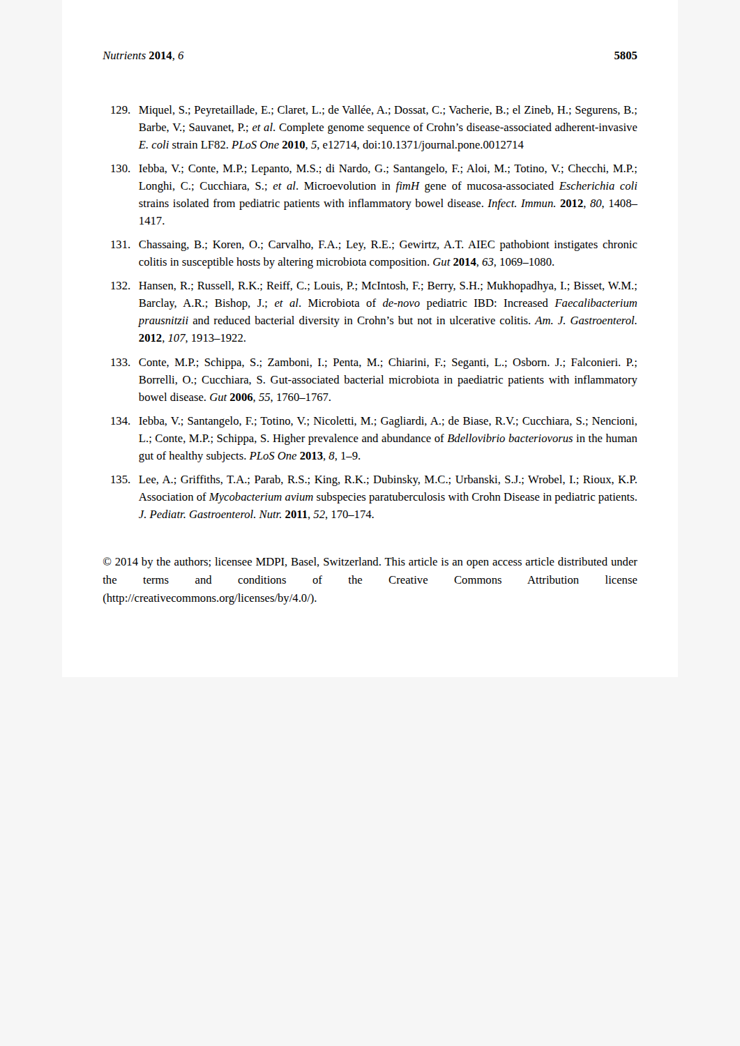Nutrients 2014, 6
5805
129. Miquel, S.; Peyretaillade, E.; Claret, L.; de Vallée, A.; Dossat, C.; Vacherie, B.; el Zineb, H.; Segurens, B.; Barbe, V.; Sauvanet, P.; et al. Complete genome sequence of Crohn’s disease-associated adherent-invasive E. coli strain LF82. PLoS One 2010, 5, e12714, doi:10.1371/journal.pone.0012714
130. Iebba, V.; Conte, M.P.; Lepanto, M.S.; di Nardo, G.; Santangelo, F.; Aloi, M.; Totino, V.; Checchi, M.P.; Longhi, C.; Cucchiara, S.; et al. Microevolution in fimH gene of mucosa-associated Escherichia coli strains isolated from pediatric patients with inflammatory bowel disease. Infect. Immun. 2012, 80, 1408–1417.
131. Chassaing, B.; Koren, O.; Carvalho, F.A.; Ley, R.E.; Gewirtz, A.T. AIEC pathobiont instigates chronic colitis in susceptible hosts by altering microbiota composition. Gut 2014, 63, 1069–1080.
132. Hansen, R.; Russell, R.K.; Reiff, C.; Louis, P.; McIntosh, F.; Berry, S.H.; Mukhopadhya, I.; Bisset, W.M.; Barclay, A.R.; Bishop, J.; et al. Microbiota of de-novo pediatric IBD: Increased Faecalibacterium prausnitzii and reduced bacterial diversity in Crohn’s but not in ulcerative colitis. Am. J. Gastroenterol. 2012, 107, 1913–1922.
133. Conte, M.P.; Schippa, S.; Zamboni, I.; Penta, M.; Chiarini, F.; Seganti, L.; Osborn. J.; Falconieri. P.; Borrelli, O.; Cucchiara, S. Gut-associated bacterial microbiota in paediatric patients with inflammatory bowel disease. Gut 2006, 55, 1760–1767.
134. Iebba, V.; Santangelo, F.; Totino, V.; Nicoletti, M.; Gagliardi, A.; de Biase, R.V.; Cucchiara, S.; Nencioni, L.; Conte, M.P.; Schippa, S. Higher prevalence and abundance of Bdellovibrio bacteriovorus in the human gut of healthy subjects. PLoS One 2013, 8, 1–9.
135. Lee, A.; Griffiths, T.A.; Parab, R.S.; King, R.K.; Dubinsky, M.C.; Urbanski, S.J.; Wrobel, I.; Rioux, K.P. Association of Mycobacterium avium subspecies paratuberculosis with Crohn Disease in pediatric patients. J. Pediatr. Gastroenterol. Nutr. 2011, 52, 170–174.
© 2014 by the authors; licensee MDPI, Basel, Switzerland. This article is an open access article distributed under the terms and conditions of the Creative Commons Attribution license (http://creativecommons.org/licenses/by/4.0/).